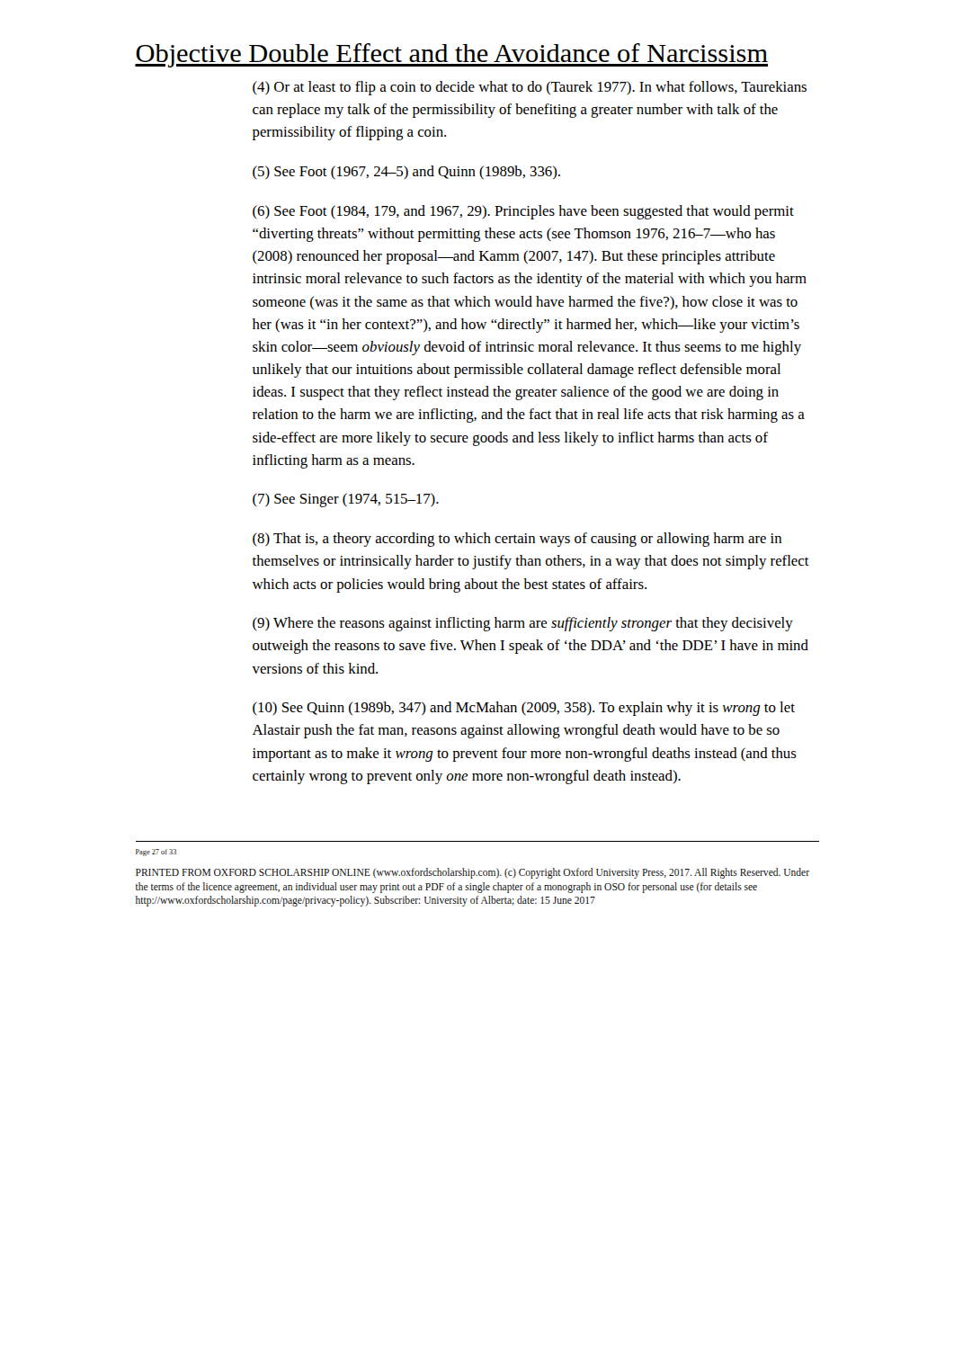Objective Double Effect and the Avoidance of Narcissism
(4) Or at least to flip a coin to decide what to do (Taurek 1977). In what follows, Taurekians can replace my talk of the permissibility of benefiting a greater number with talk of the permissibility of flipping a coin.
(5) See Foot (1967, 24–5) and Quinn (1989b, 336).
(6) See Foot (1984, 179, and 1967, 29). Principles have been suggested that would permit “diverting threats” without permitting these acts (see Thomson 1976, 216–7—who has (2008) renounced her proposal—and Kamm (2007, 147). But these principles attribute intrinsic moral relevance to such factors as the identity of the material with which you harm someone (was it the same as that which would have harmed the five?), how close it was to her (was it “in her context?”), and how “directly” it harmed her, which—like your victim’s skin color—seem obviously devoid of intrinsic moral relevance. It thus seems to me highly unlikely that our intuitions about permissible collateral damage reflect defensible moral ideas. I suspect that they reflect instead the greater salience of the good we are doing in relation to the harm we are inflicting, and the fact that in real life acts that risk harming as a side-effect are more likely to secure goods and less likely to inflict harms than acts of inflicting harm as a means.
(7) See Singer (1974, 515–17).
(8) That is, a theory according to which certain ways of causing or allowing harm are in themselves or intrinsically harder to justify than others, in a way that does not simply reflect which acts or policies would bring about the best states of affairs.
(9) Where the reasons against inflicting harm are sufficiently stronger that they decisively outweigh the reasons to save five. When I speak of ‘the DDA’ and ‘the DDE’ I have in mind versions of this kind.
(10) See Quinn (1989b, 347) and McMahan (2009, 358). To explain why it is wrong to let Alastair push the fat man, reasons against allowing wrongful death would have to be so important as to make it wrong to prevent four more non-wrongful deaths instead (and thus certainly wrong to prevent only one more non-wrongful death instead).
Page 27 of 33
PRINTED FROM OXFORD SCHOLARSHIP ONLINE (www.oxfordscholarship.com). (c) Copyright Oxford University Press, 2017. All Rights Reserved. Under the terms of the licence agreement, an individual user may print out a PDF of a single chapter of a monograph in OSO for personal use (for details see http://www.oxfordscholarship.com/page/privacy-policy). Subscriber: University of Alberta; date: 15 June 2017